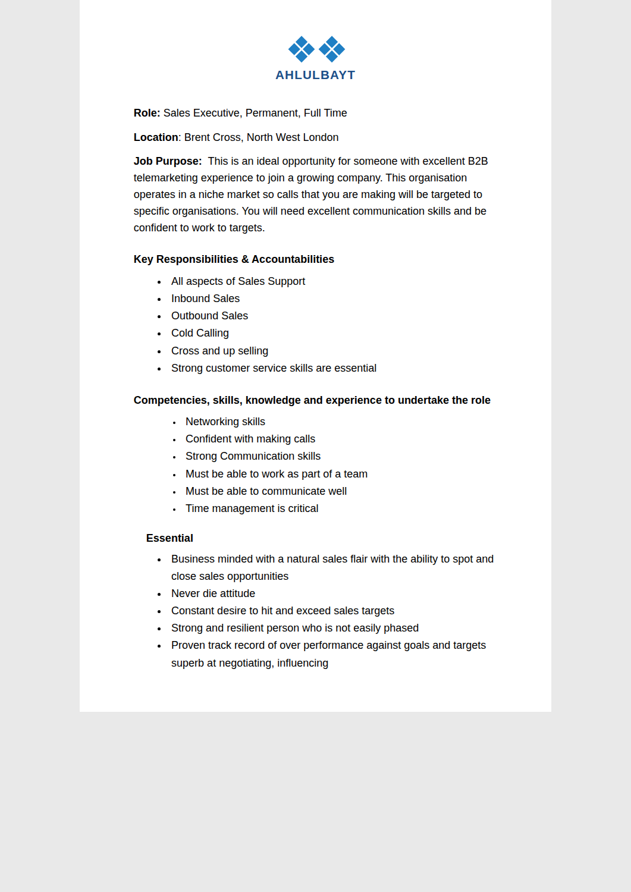❖❖
AHLULBAYT
Role: Sales Executive, Permanent, Full Time
Location: Brent Cross, North West London
Job Purpose: This is an ideal opportunity for someone with excellent B2B telemarketing experience to join a growing company. This organisation operates in a niche market so calls that you are making will be targeted to specific organisations. You will need excellent communication skills and be confident to work to targets.
Key Responsibilities & Accountabilities
All aspects of Sales Support
Inbound Sales
Outbound Sales
Cold Calling
Cross and up selling
Strong customer service skills are essential
Competencies, skills, knowledge and experience to undertake the role
Networking skills
Confident with making calls
Strong Communication skills
Must be able to work as part of a team
Must be able to communicate well
Time management is critical
Essential
Business minded with a natural sales flair with the ability to spot and close sales opportunities
Never die attitude
Constant desire to hit and exceed sales targets
Strong and resilient person who is not easily phased
Proven track record of over performance against goals and targets superb at negotiating, influencing